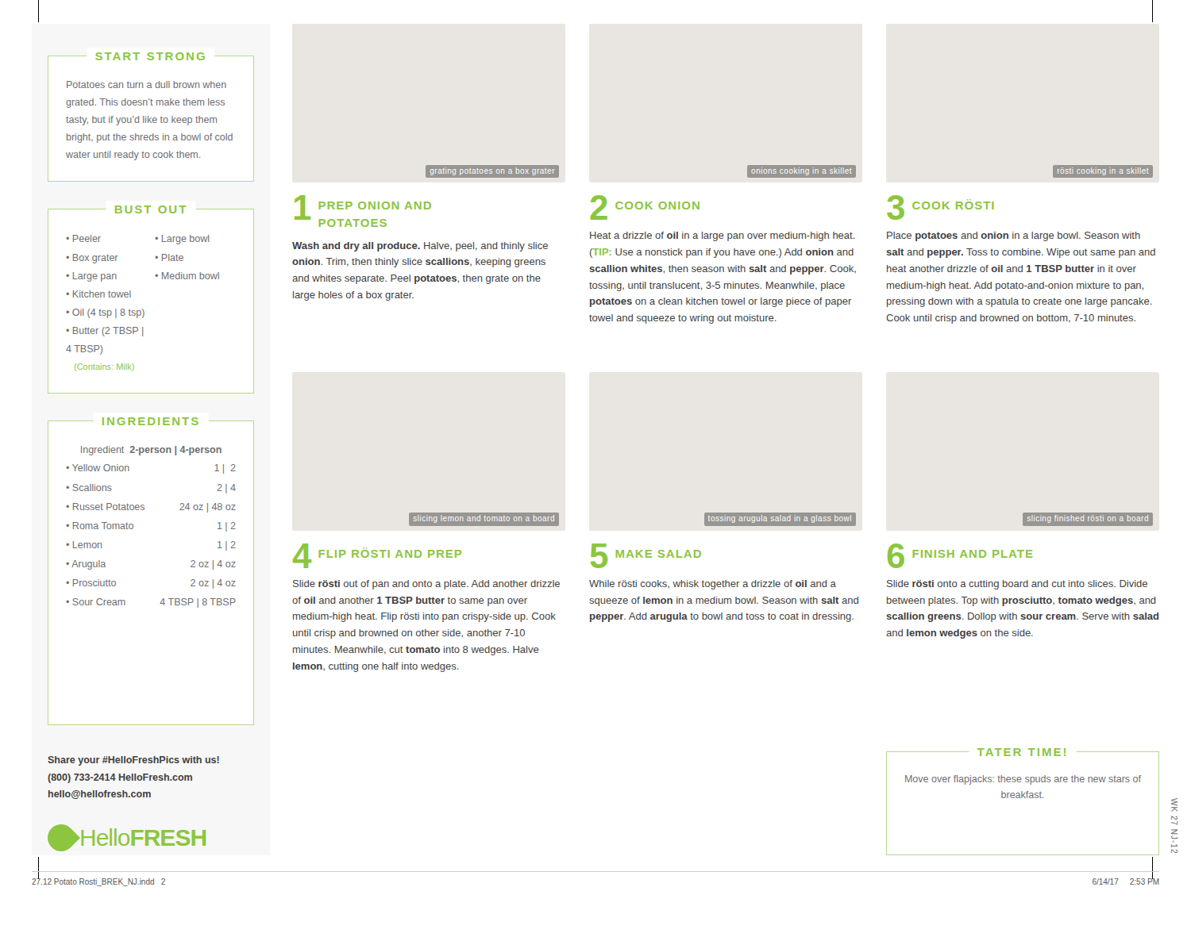START STRONG
Potatoes can turn a dull brown when grated. This doesn’t make them less tasty, but if you’d like to keep them bright, put the shreds in a bowl of cold water until ready to cook them.
BUST OUT
Peeler
Box grater
Large pan
Kitchen towel
Oil (4 tsp | 8 tsp)
Butter (2 TBSP | 4 TBSP) (Contains: Milk)
Large bowl
Plate
Medium bowl
INGREDIENTS
Ingredient 2-person | 4-person
| • Yellow Onion | 1 / 2 |
| • Scallions | 2 / 4 |
| • Russet Potatoes | 24 oz / 48 oz |
| • Roma Tomato | 1 / 2 |
| • Lemon | 1 / 2 |
| • Arugula | 2 oz / 4 oz |
| • Prosciutto | 2 oz / 4 oz |
| • Sour Cream | 4 TBSP / 8 TBSP |
Share your #HelloFreshPics with us!
(800) 733-2414 HelloFresh.com
hello@hellofresh.com
Hello FRESH
grating potatoes on a box grater
1 PREP ONION AND
POTATOES
Wash and dry all produce. Halve, peel, and thinly slice onion. Trim, then thinly slice scallions, keeping greens and whites separate. Peel potatoes, then grate on the large holes of a box grater.
onions cooking in a skillet
2 COOK ONION
Heat a drizzle of oil in a large pan over medium-high heat. (TIP: Use a nonstick pan if you have one.) Add onion and scallion whites, then season with salt and pepper. Cook, tossing, until translucent, 3-5 minutes. Meanwhile, place potatoes on a clean kitchen towel or large piece of paper towel and squeeze to wring out moisture.
rösti cooking in a skillet
3 COOK RÖSTI
Place potatoes and onion in a large bowl. Season with salt and pepper. Toss to combine. Wipe out same pan and heat another drizzle of oil and 1 TBSP butter in it over medium-high heat. Add potato-and-onion mixture to pan, pressing down with a spatula to create one large pancake. Cook until crisp and browned on bottom, 7-10 minutes.
slicing lemon and tomato on a board
4 FLIP RÖSTI AND PREP
Slide rösti out of pan and onto a plate. Add another drizzle of oil and another 1 TBSP butter to same pan over medium-high heat. Flip rösti into pan crispy-side up. Cook until crisp and browned on other side, another 7-10 minutes. Meanwhile, cut tomato into 8 wedges. Halve lemon, cutting one half into wedges.
tossing arugula salad in a glass bowl
5 MAKE SALAD
While rösti cooks, whisk together a drizzle of oil and a squeeze of lemon in a medium bowl. Season with salt and pepper. Add arugula to bowl and toss to coat in dressing.
slicing finished rösti on a board
6 FINISH AND PLATE
Slide rösti onto a cutting board and cut into slices. Divide between plates. Top with prosciutto, tomato wedges, and scallion greens. Dollop with sour cream. Serve with salad and lemon wedges on the side.
TATER TIME!
Move over flapjacks: these spuds are the new stars of breakfast.
WK 27 NJ-12
27.12 Potato Rosti_BREK_NJ.indd 2
6/14/172:53 PM